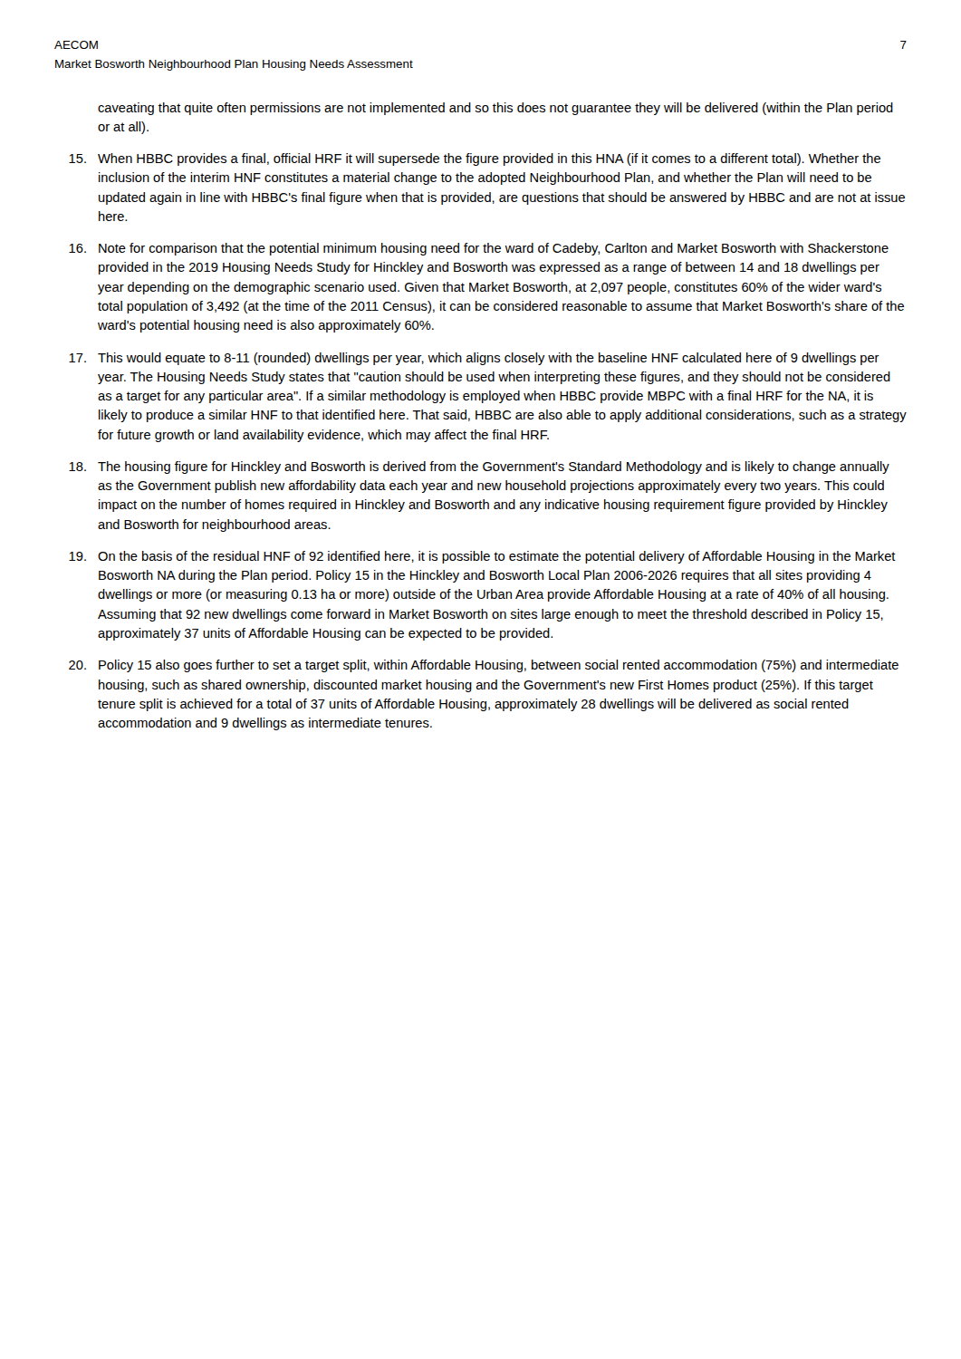AECOM
7
Market Bosworth Neighbourhood Plan Housing Needs Assessment
caveating that quite often permissions are not implemented and so this does not guarantee they will be delivered (within the Plan period or at all).
When HBBC provides a final, official HRF it will supersede the figure provided in this HNA (if it comes to a different total). Whether the inclusion of the interim HNF constitutes a material change to the adopted Neighbourhood Plan, and whether the Plan will need to be updated again in line with HBBC's final figure when that is provided, are questions that should be answered by HBBC and are not at issue here.
Note for comparison that the potential minimum housing need for the ward of Cadeby, Carlton and Market Bosworth with Shackerstone provided in the 2019 Housing Needs Study for Hinckley and Bosworth was expressed as a range of between 14 and 18 dwellings per year depending on the demographic scenario used. Given that Market Bosworth, at 2,097 people, constitutes 60% of the wider ward's total population of 3,492 (at the time of the 2011 Census), it can be considered reasonable to assume that Market Bosworth's share of the ward's potential housing need is also approximately 60%.
This would equate to 8-11 (rounded) dwellings per year, which aligns closely with the baseline HNF calculated here of 9 dwellings per year. The Housing Needs Study states that "caution should be used when interpreting these figures, and they should not be considered as a target for any particular area". If a similar methodology is employed when HBBC provide MBPC with a final HRF for the NA, it is likely to produce a similar HNF to that identified here. That said, HBBC are also able to apply additional considerations, such as a strategy for future growth or land availability evidence, which may affect the final HRF.
The housing figure for Hinckley and Bosworth is derived from the Government's Standard Methodology and is likely to change annually as the Government publish new affordability data each year and new household projections approximately every two years. This could impact on the number of homes required in Hinckley and Bosworth and any indicative housing requirement figure provided by Hinckley and Bosworth for neighbourhood areas.
On the basis of the residual HNF of 92 identified here, it is possible to estimate the potential delivery of Affordable Housing in the Market Bosworth NA during the Plan period. Policy 15 in the Hinckley and Bosworth Local Plan 2006-2026 requires that all sites providing 4 dwellings or more (or measuring 0.13 ha or more) outside of the Urban Area provide Affordable Housing at a rate of 40% of all housing. Assuming that 92 new dwellings come forward in Market Bosworth on sites large enough to meet the threshold described in Policy 15, approximately 37 units of Affordable Housing can be expected to be provided.
Policy 15 also goes further to set a target split, within Affordable Housing, between social rented accommodation (75%) and intermediate housing, such as shared ownership, discounted market housing and the Government's new First Homes product (25%). If this target tenure split is achieved for a total of 37 units of Affordable Housing, approximately 28 dwellings will be delivered as social rented accommodation and 9 dwellings as intermediate tenures.